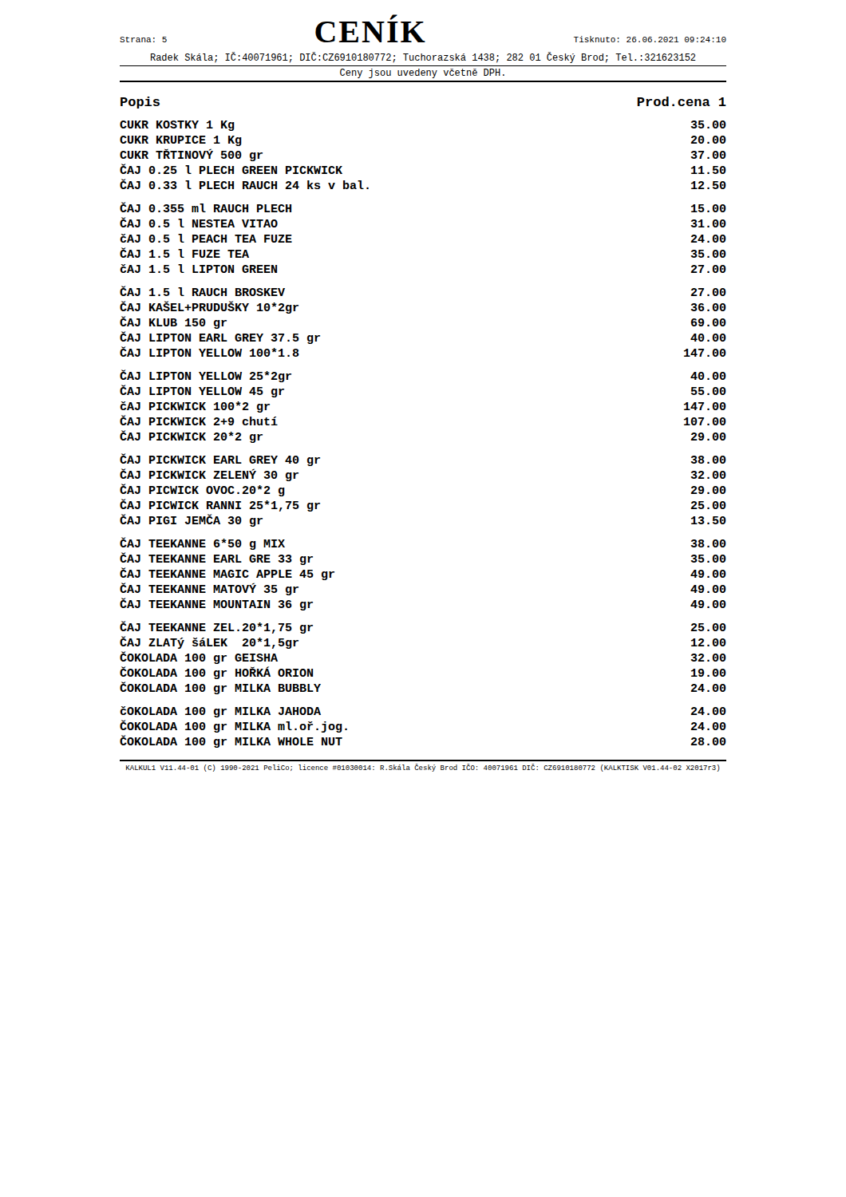Strana: 5
CENÍK
Tisknuto: 26.06.2021 09:24:10
Radek Skála; IČ:40071961; DIČ:CZ6910180772; Tuchorazská 1438; 282 01 Český Brod; Tel.:321623152
Ceny jsou uvedeny včetně DPH.
| Popis | Prod.cena 1 |
| --- | --- |
| CUKR KOSTKY 1 Kg | 35.00 |
| CUKR KRUPICE 1 Kg | 20.00 |
| CUKR TŘTINOVÝ 500 gr | 37.00 |
| ČAJ 0.25 l PLECH GREEN PICKWICK | 11.50 |
| ČAJ 0.33 l PLECH RAUCH 24 ks v bal. | 12.50 |
| ČAJ 0.355 ml RAUCH PLECH | 15.00 |
| ČAJ 0.5 l NESTEA VITAO | 31.00 |
| čAJ 0.5 l PEACH TEA FUZE | 24.00 |
| ČAJ 1.5 l FUZE TEA | 35.00 |
| čAJ 1.5 l LIPTON GREEN | 27.00 |
| ČAJ 1.5 l RAUCH BROSKEV | 27.00 |
| ČAJ KAŠEL+PRUDUŠKY 10*2gr | 36.00 |
| ČAJ KLUB 150 gr | 69.00 |
| ČAJ LIPTON EARL GREY 37.5 gr | 40.00 |
| ČAJ LIPTON YELLOW 100*1.8 | 147.00 |
| ČAJ LIPTON YELLOW 25*2gr | 40.00 |
| ČAJ LIPTON YELLOW 45 gr | 55.00 |
| čAJ PICKWICK 100*2 gr | 147.00 |
| ČAJ PICKWICK 2+9 chutí | 107.00 |
| ČAJ PICKWICK 20*2 gr | 29.00 |
| ČAJ PICKWICK EARL GREY 40 gr | 38.00 |
| ČAJ PICKWICK ZELENÝ 30 gr | 32.00 |
| ČAJ PICWICK OVOC.20*2 g | 29.00 |
| ČAJ PICWICK RANNI 25*1,75 gr | 25.00 |
| ČAJ PIGI JEMČA 30 gr | 13.50 |
| ČAJ TEEKANNE 6*50 g MIX | 38.00 |
| ČAJ TEEKANNE EARL GRE 33 gr | 35.00 |
| ČAJ TEEKANNE MAGIC APPLE 45 gr | 49.00 |
| ČAJ TEEKANNE MATOVÝ 35 gr | 49.00 |
| ČAJ TEEKANNE MOUNTAIN 36 gr | 49.00 |
| ČAJ TEEKANNE ZEL.20*1,75 gr | 25.00 |
| ČAJ ZLATý šáLEK 20*1,5gr | 12.00 |
| ČOKOLADA 100 gr GEISHA | 32.00 |
| ČOKOLADA 100 gr HOŘKÁ ORION | 19.00 |
| ČOKOLADA 100 gr MILKA BUBBLY | 24.00 |
| čOKOLADA 100 gr MILKA JAHODA | 24.00 |
| ČOKOLADA 100 gr MILKA ml.oř.jog. | 24.00 |
| ČOKOLADA 100 gr MILKA WHOLE NUT | 28.00 |
KALKUL1 V11.44-01 (C) 1990-2021 PeliCo; licence #01030014: R.Skála Český Brod IČO: 40071961 DIČ: CZ6910180772 (KALKTISK V01.44-02 X2017r3)